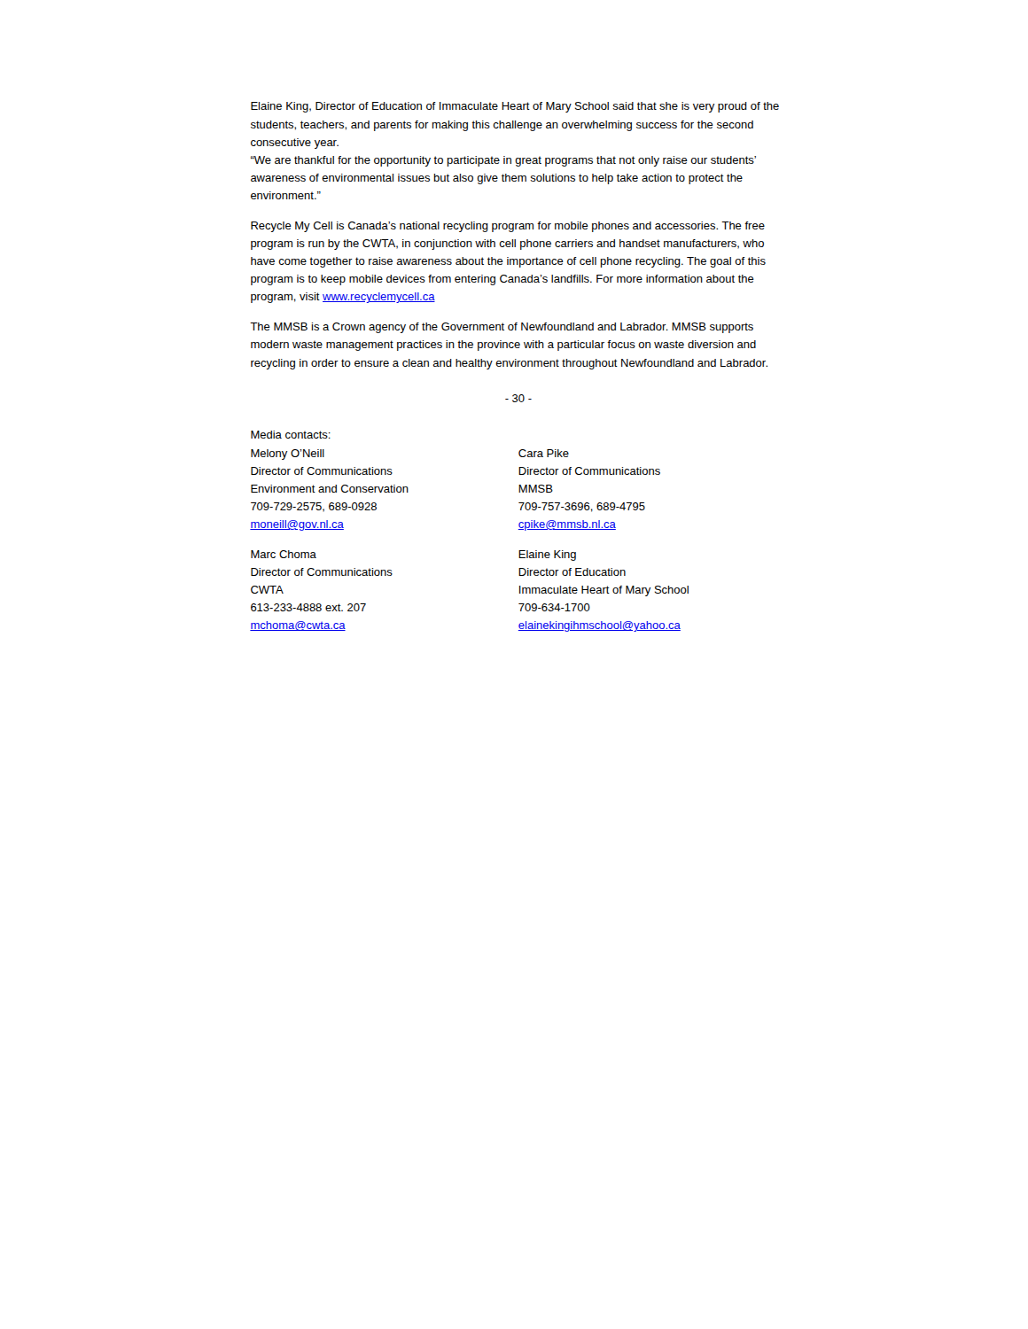Elaine King, Director of Education of Immaculate Heart of Mary School said that she is very proud of the students, teachers, and parents for making this challenge an overwhelming success for the second consecutive year.
“We are thankful for the opportunity to participate in great programs that not only raise our students’ awareness of environmental issues but also give them solutions to help take action to protect the environment.”
Recycle My Cell is Canada’s national recycling program for mobile phones and accessories. The free program is run by the CWTA, in conjunction with cell phone carriers and handset manufacturers, who have come together to raise awareness about the importance of cell phone recycling. The goal of this program is to keep mobile devices from entering Canada’s landfills. For more information about the program, visit www.recyclemycell.ca
The MMSB is a Crown agency of the Government of Newfoundland and Labrador. MMSB supports modern waste management practices in the province with a particular focus on waste diversion and recycling in order to ensure a clean and healthy environment throughout Newfoundland and Labrador.
- 30 -
| Media contacts: Melony O’Neill Director of Communications Environment and Conservation 709-729-2575, 689-0928 moneill@gov.nl.ca | Cara Pike Director of Communications MMSB 709-757-3696, 689-4795 cpike@mmsb.nl.ca |
| Marc Choma Director of Communications CWTA 613-233-4888 ext. 207 mchoma@cwta.ca | Elaine King Director of Education Immaculate Heart of Mary School 709-634-1700 elainekingihmschool@yahoo.ca |